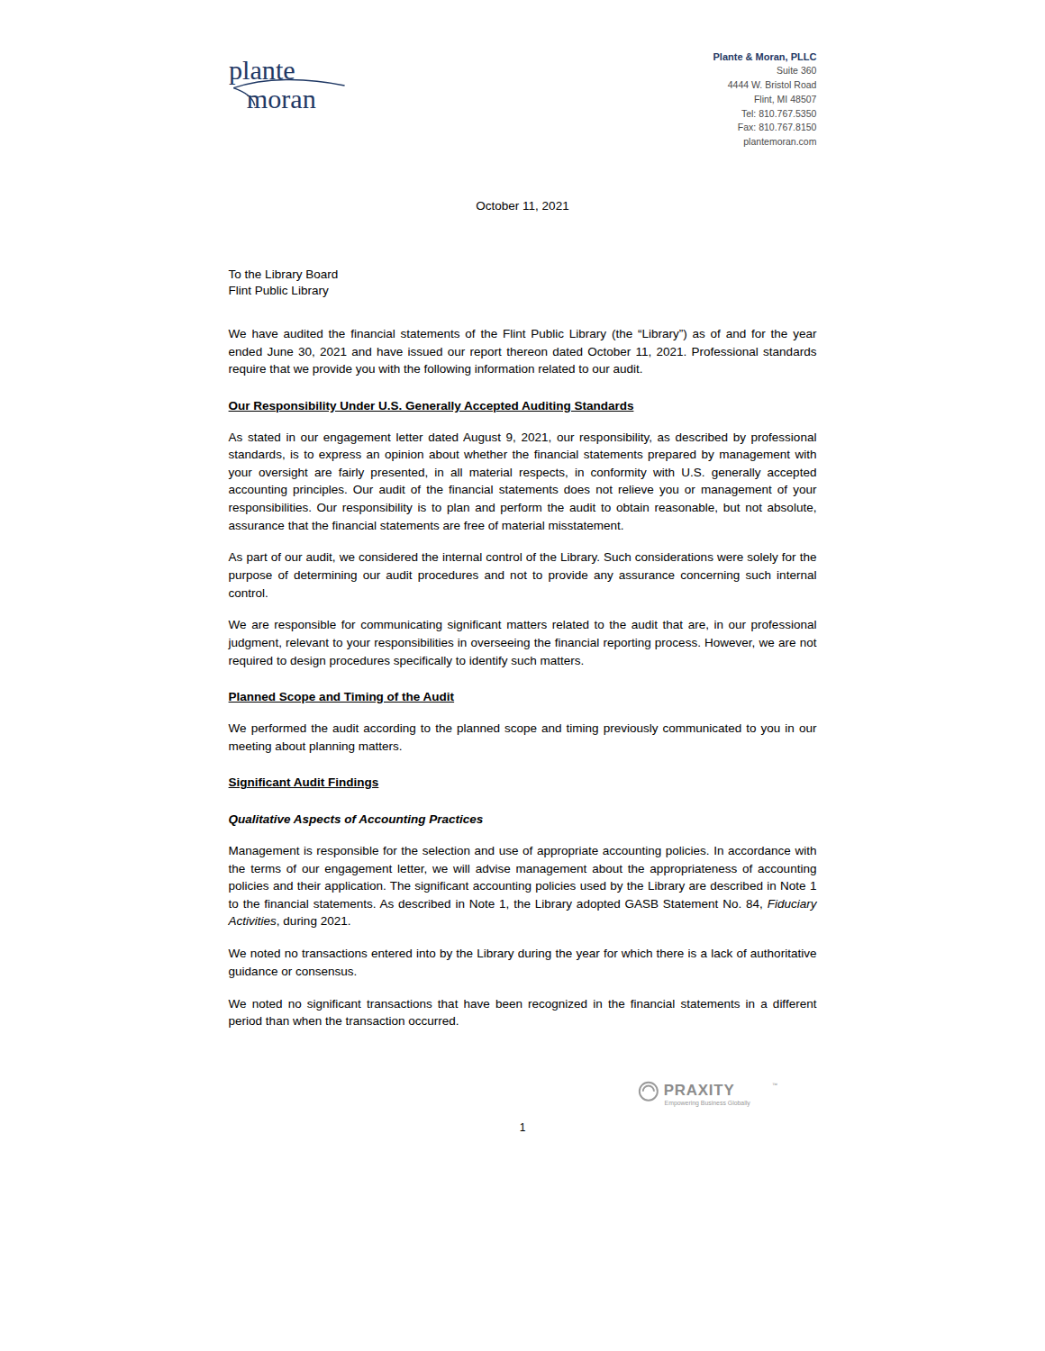plante moran
Plante & Moran, PLLC
Suite 360
4444 W. Bristol Road
Flint, MI 48507
Tel: 810.767.5350
Fax: 810.767.8150
plantemoran.com
October 11, 2021
To the Library Board
Flint Public Library
We have audited the financial statements of the Flint Public Library (the “Library”) as of and for the year ended June 30, 2021 and have issued our report thereon dated October 11, 2021. Professional standards require that we provide you with the following information related to our audit.
Our Responsibility Under U.S. Generally Accepted Auditing Standards
As stated in our engagement letter dated August 9, 2021, our responsibility, as described by professional standards, is to express an opinion about whether the financial statements prepared by management with your oversight are fairly presented, in all material respects, in conformity with U.S. generally accepted accounting principles. Our audit of the financial statements does not relieve you or management of your responsibilities. Our responsibility is to plan and perform the audit to obtain reasonable, but not absolute, assurance that the financial statements are free of material misstatement.
As part of our audit, we considered the internal control of the Library. Such considerations were solely for the purpose of determining our audit procedures and not to provide any assurance concerning such internal control.
We are responsible for communicating significant matters related to the audit that are, in our professional judgment, relevant to your responsibilities in overseeing the financial reporting process. However, we are not required to design procedures specifically to identify such matters.
Planned Scope and Timing of the Audit
We performed the audit according to the planned scope and timing previously communicated to you in our meeting about planning matters.
Significant Audit Findings
Qualitative Aspects of Accounting Practices
Management is responsible for the selection and use of appropriate accounting policies. In accordance with the terms of our engagement letter, we will advise management about the appropriateness of accounting policies and their application. The significant accounting policies used by the Library are described in Note 1 to the financial statements. As described in Note 1, the Library adopted GASB Statement No. 84, Fiduciary Activities, during 2021.
We noted no transactions entered into by the Library during the year for which there is a lack of authoritative guidance or consensus.
We noted no significant transactions that have been recognized in the financial statements in a different period than when the transaction occurred.
PRAXITY ™ Empowering Business Globally
1